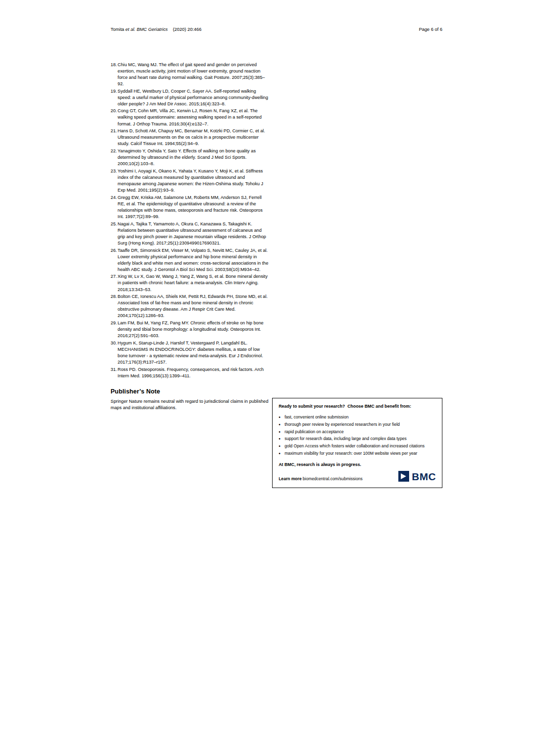Tomita et al. BMC Geriatrics (2020) 20:466
Page 6 of 6
Chiu MC, Wang MJ. The effect of gait speed and gender on perceived exertion, muscle activity, joint motion of lower extremity, ground reaction force and heart rate during normal walking. Gait Posture. 2007;25(3):385–92.
Syddall HE, Westbury LD, Cooper C, Sayer AA. Self-reported walking speed: a useful marker of physical performance among community-dwelling older people? J Am Med Dir Assoc. 2015;16(4):323–8.
Cong GT, Cohn MR, Villa JC, Kerwin LJ, Rosen N, Fang XZ, et al. The walking speed questionnaire: assessing walking speed in a self-reported format. J Orthop Trauma. 2016;30(4):e132–7.
Hans D, Schott AM, Chapuy MC, Benamar M, Kotzki PD, Cormier C, et al. Ultrasound measurements on the os calcis in a prospective multicenter study. Calcif Tissue Int. 1994;55(2):94–9.
Yanagimoto Y, Oshida Y, Sato Y. Effects of walking on bone quality as determined by ultrasound in the elderly. Scand J Med Sci Sports. 2000;10(2):103–8.
Yoshimi I, Aoyagi K, Okano K, Yahata Y, Kusano Y, Moji K, et al. Stiffness index of the calcaneus measured by quantitative ultrasound and menopause among Japanese women: the Hizen-Oshima study. Tohoku J Exp Med. 2001;195(2):93–9.
Gregg EW, Kriska AM, Salamone LM, Roberts MM, Anderson SJ, Ferrell RE, et al. The epidemiology of quantitative ultrasound: a review of the relationships with bone mass, osteoporosis and fracture risk. Osteoporos Int. 1997;7(2):89–99.
Nagai A, Tajika T, Yamamoto A, Okura C, Kanazawa S, Takagishi K. Relations between quantitative ultrasound assessment of calcaneus and grip and key pinch power in Japanese mountain village residents. J Orthop Surg (Hong Kong). 2017;25(1):2309499017690321.
Taaffe DR, Simonsick EM, Visser M, Volpato S, Nevitt MC, Cauley JA, et al. Lower extremity physical performance and hip bone mineral density in elderly black and white men and women: cross-sectional associations in the health ABC study. J Gerontol A Biol Sci Med Sci. 2003;58(10):M934–42.
Xing W, Lv X, Gao W, Wang J, Yang Z, Wang S, et al. Bone mineral density in patients with chronic heart failure: a meta-analysis. Clin Interv Aging. 2018;13:343–53.
Bolton CE, Ionescu AA, Shiels KM, Pettit RJ, Edwards PH, Stone MD, et al. Associated loss of fat-free mass and bone mineral density in chronic obstructive pulmonary disease. Am J Respir Crit Care Med. 2004;170(12):1286–93.
Lam FM, Bui M, Yang FZ, Pang MY. Chronic effects of stroke on hip bone density and tibial bone morphology: a longitudinal study. Osteoporos Int. 2016;27(2):591–603.
Hygum K, Starup-Linde J, Harslof T, Vestergaard P, Langdahl BL. MECHANISMS IN ENDOCRINOLOGY: diabetes mellitus, a state of low bone turnover - a systematic review and meta-analysis. Eur J Endocrinol. 2017;176(3):R137–r157.
Ross PD. Osteoporosis. Frequency, consequences, and risk factors. Arch Intern Med. 1996;156(13):1399–411.
Publisher’s Note
Springer Nature remains neutral with regard to jurisdictional claims in published maps and institutional affiliations.
Ready to submit your research? Choose BMC and benefit from:
fast, convenient online submission
thorough peer review by experienced researchers in your field
rapid publication on acceptance
support for research data, including large and complex data types
gold Open Access which fosters wider collaboration and increased citations
maximum visibility for your research: over 100M website views per year
At BMC, research is always in progress.
Learn more biomedcentral.com/submissions
BMC